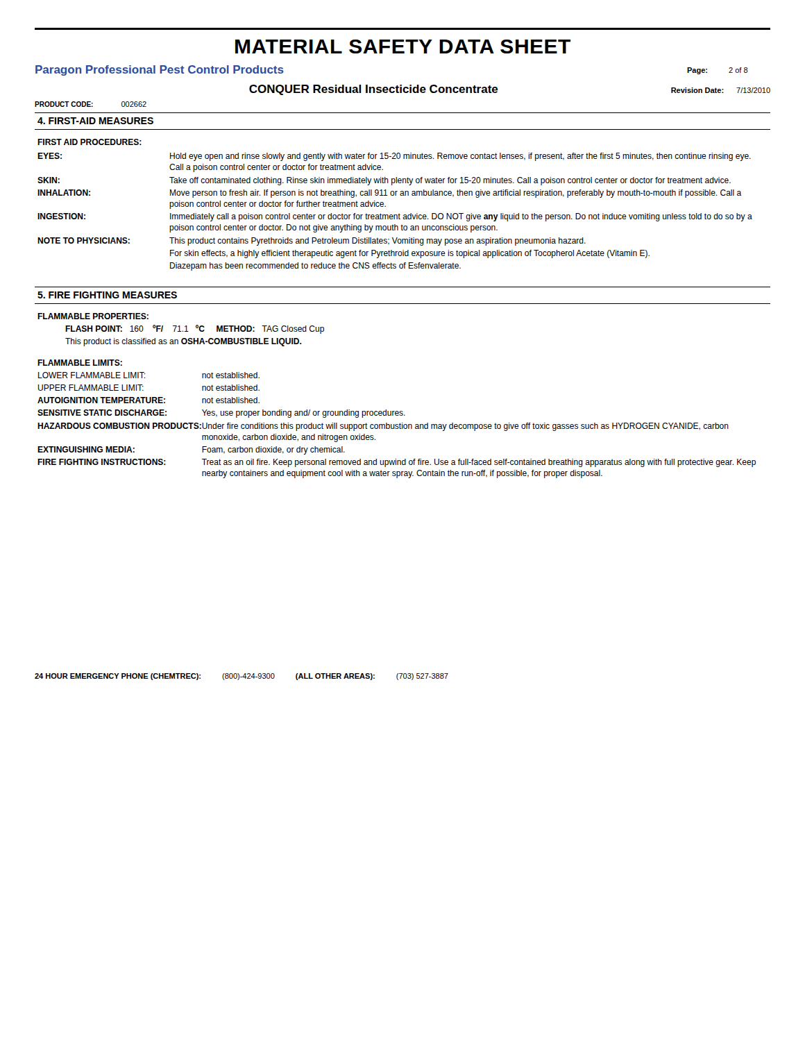MATERIAL SAFETY DATA SHEET
Paragon Professional Pest Control Products
Page: 2 of 8
CONQUER Residual Insecticide Concentrate
Revision Date: 7/13/2010
PRODUCT CODE: 002662
4. FIRST-AID MEASURES
FIRST AID PROCEDURES:
| EYES: | Hold eye open and rinse slowly and gently with water for 15-20 minutes. Remove contact lenses, if present, after the first 5 minutes, then continue rinsing eye. Call a poison control center or doctor for treatment advice. |
| SKIN: | Take off contaminated clothing. Rinse skin immediately with plenty of water for 15-20 minutes. Call a poison control center or doctor for treatment advice. |
| INHALATION: | Move person to fresh air. If person is not breathing, call 911 or an ambulance, then give artificial respiration, preferably by mouth-to-mouth if possible. Call a poison control center or doctor for further treatment advice. |
| INGESTION: | Immediately call a poison control center or doctor for treatment advice. DO NOT give any liquid to the person. Do not induce vomiting unless told to do so by a poison control center or doctor. Do not give anything by mouth to an unconscious person. |
| NOTE TO PHYSICIANS: | This product contains Pyrethroids and Petroleum Distillates; Vomiting may pose an aspiration pneumonia hazard. For skin effects, a highly efficient therapeutic agent for Pyrethroid exposure is topical application of Tocopherol Acetate (Vitamin E). Diazepam has been recommended to reduce the CNS effects of Esfenvalerate. |
5. FIRE FIGHTING MEASURES
FLAMMABLE PROPERTIES:
FLASH POINT: 160 ºF/ 71.1 ºC METHOD: TAG Closed Cup
This product is classified as an OSHA-COMBUSTIBLE LIQUID.
FLAMMABLE LIMITS:
| LOWER FLAMMABLE LIMIT: | not established. |
| UPPER FLAMMABLE LIMIT: | not established. |
| AUTOIGNITION TEMPERATURE: | not established. |
| SENSITIVE STATIC DISCHARGE: | Yes, use proper bonding and/ or grounding procedures. |
| HAZARDOUS COMBUSTION PRODUCTS: | Under fire conditions this product will support combustion and may decompose to give off toxic gasses such as HYDROGEN CYANIDE, carbon monoxide, carbon dioxide, and nitrogen oxides. |
| EXTINGUISHING MEDIA: | Foam, carbon dioxide, or dry chemical. |
| FIRE FIGHTING INSTRUCTIONS: | Treat as an oil fire. Keep personal removed and upwind of fire. Use a full-faced self-contained breathing apparatus along with full protective gear. Keep nearby containers and equipment cool with a water spray. Contain the run-off, if possible, for proper disposal. |
24 HOUR EMERGENCY PHONE (CHEMTREC): (800)-424-9300 (ALL OTHER AREAS): (703) 527-3887